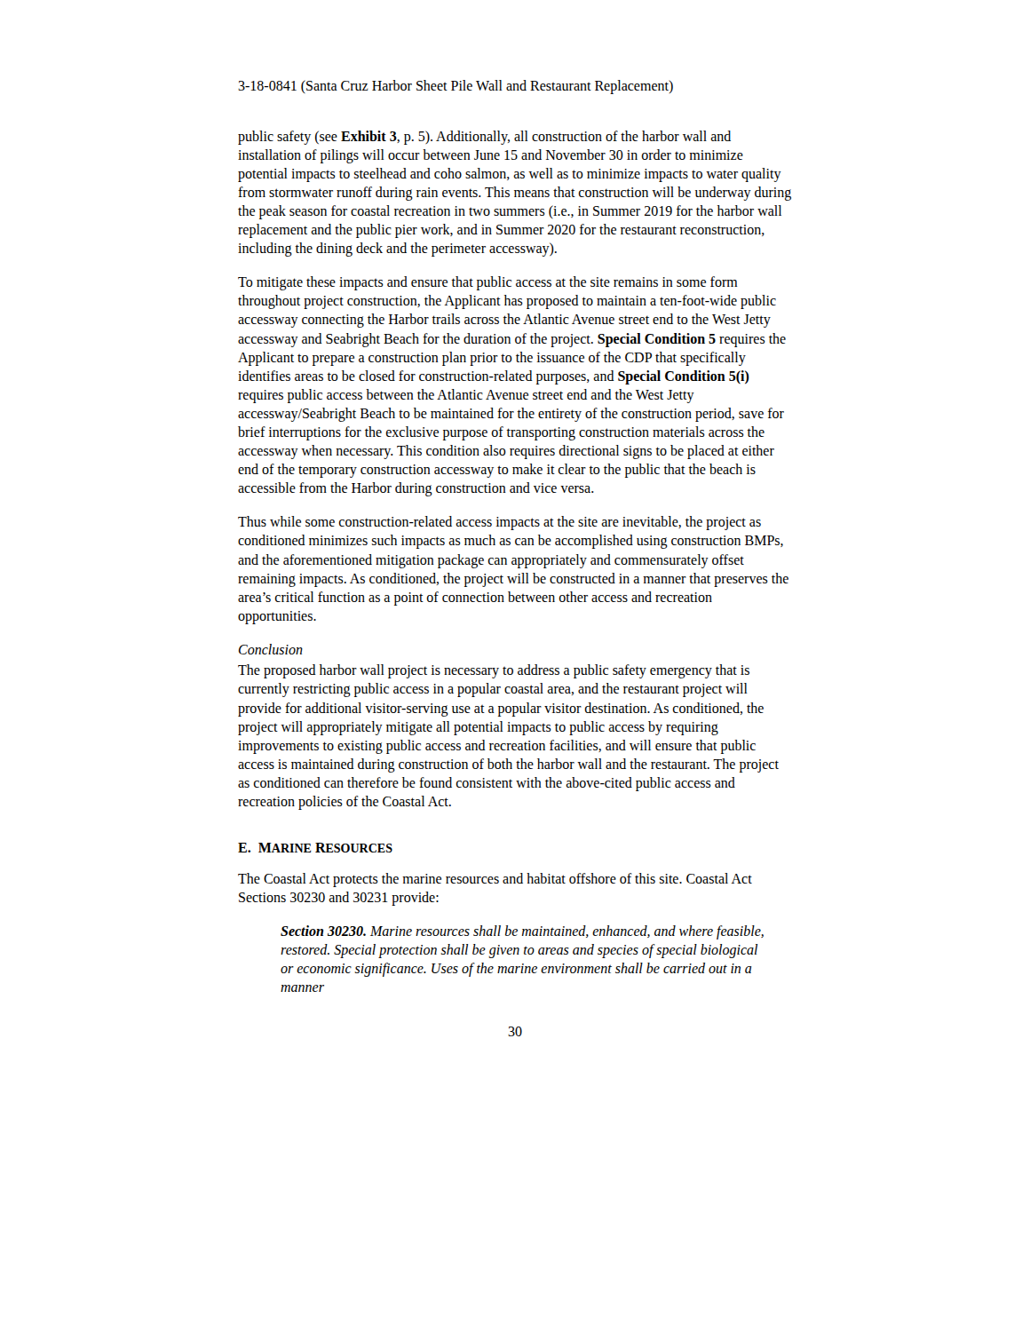3-18-0841 (Santa Cruz Harbor Sheet Pile Wall and Restaurant Replacement)
public safety (see Exhibit 3, p. 5). Additionally, all construction of the harbor wall and installation of pilings will occur between June 15 and November 30 in order to minimize potential impacts to steelhead and coho salmon, as well as to minimize impacts to water quality from stormwater runoff during rain events. This means that construction will be underway during the peak season for coastal recreation in two summers (i.e., in Summer 2019 for the harbor wall replacement and the public pier work, and in Summer 2020 for the restaurant reconstruction, including the dining deck and the perimeter accessway).
To mitigate these impacts and ensure that public access at the site remains in some form throughout project construction, the Applicant has proposed to maintain a ten-foot-wide public accessway connecting the Harbor trails across the Atlantic Avenue street end to the West Jetty accessway and Seabright Beach for the duration of the project. Special Condition 5 requires the Applicant to prepare a construction plan prior to the issuance of the CDP that specifically identifies areas to be closed for construction-related purposes, and Special Condition 5(i) requires public access between the Atlantic Avenue street end and the West Jetty accessway/Seabright Beach to be maintained for the entirety of the construction period, save for brief interruptions for the exclusive purpose of transporting construction materials across the accessway when necessary. This condition also requires directional signs to be placed at either end of the temporary construction accessway to make it clear to the public that the beach is accessible from the Harbor during construction and vice versa.
Thus while some construction-related access impacts at the site are inevitable, the project as conditioned minimizes such impacts as much as can be accomplished using construction BMPs, and the aforementioned mitigation package can appropriately and commensurately offset remaining impacts. As conditioned, the project will be constructed in a manner that preserves the area’s critical function as a point of connection between other access and recreation opportunities.
Conclusion
The proposed harbor wall project is necessary to address a public safety emergency that is currently restricting public access in a popular coastal area, and the restaurant project will provide for additional visitor-serving use at a popular visitor destination. As conditioned, the project will appropriately mitigate all potential impacts to public access by requiring improvements to existing public access and recreation facilities, and will ensure that public access is maintained during construction of both the harbor wall and the restaurant. The project as conditioned can therefore be found consistent with the above-cited public access and recreation policies of the Coastal Act.
E. MARINE RESOURCES
The Coastal Act protects the marine resources and habitat offshore of this site. Coastal Act Sections 30230 and 30231 provide:
Section 30230. Marine resources shall be maintained, enhanced, and where feasible, restored. Special protection shall be given to areas and species of special biological or economic significance. Uses of the marine environment shall be carried out in a manner
30